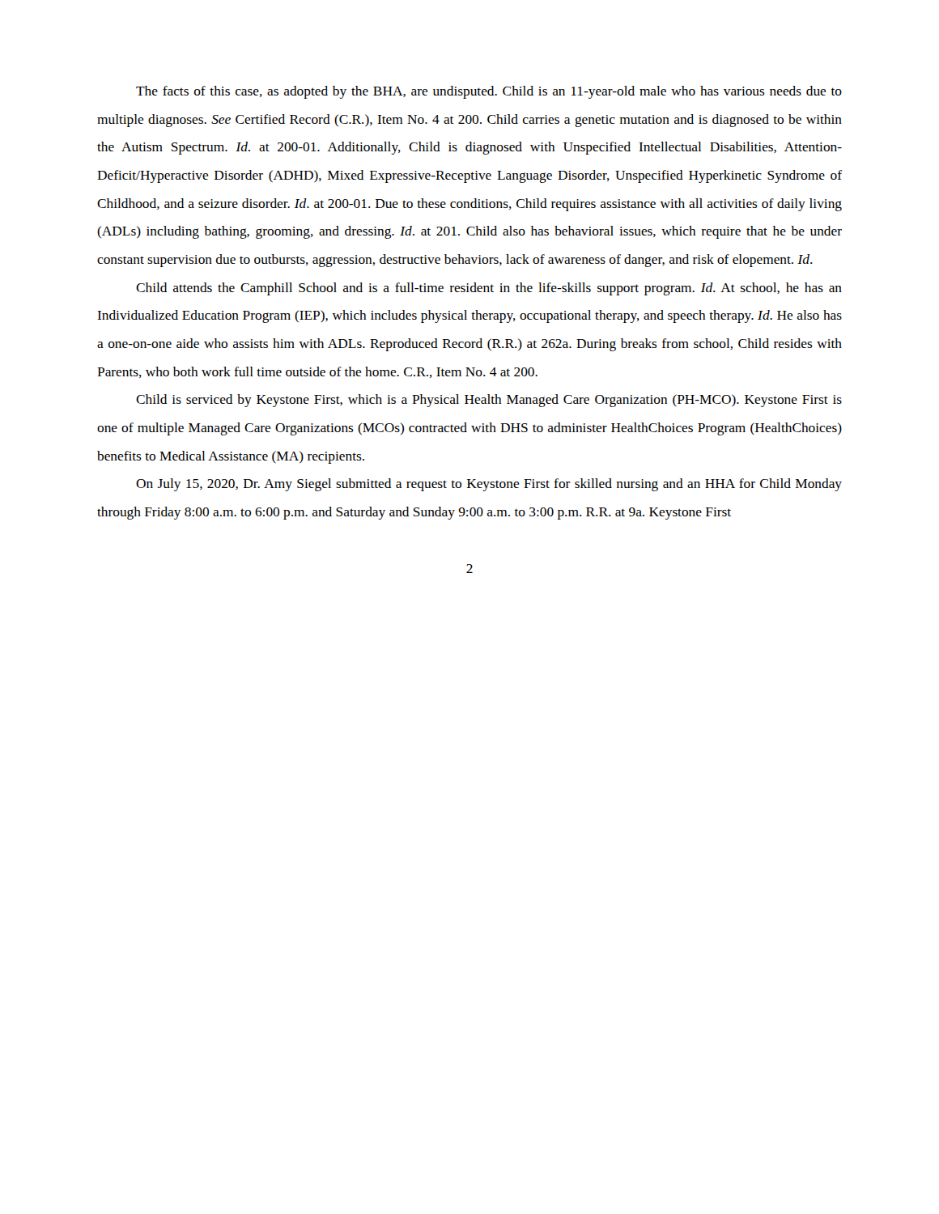The facts of this case, as adopted by the BHA, are undisputed. Child is an 11-year-old male who has various needs due to multiple diagnoses. See Certified Record (C.R.), Item No. 4 at 200. Child carries a genetic mutation and is diagnosed to be within the Autism Spectrum. Id. at 200-01. Additionally, Child is diagnosed with Unspecified Intellectual Disabilities, Attention-Deficit/Hyperactive Disorder (ADHD), Mixed Expressive-Receptive Language Disorder, Unspecified Hyperkinetic Syndrome of Childhood, and a seizure disorder. Id. at 200-01. Due to these conditions, Child requires assistance with all activities of daily living (ADLs) including bathing, grooming, and dressing. Id. at 201. Child also has behavioral issues, which require that he be under constant supervision due to outbursts, aggression, destructive behaviors, lack of awareness of danger, and risk of elopement. Id.
Child attends the Camphill School and is a full-time resident in the life-skills support program. Id. At school, he has an Individualized Education Program (IEP), which includes physical therapy, occupational therapy, and speech therapy. Id. He also has a one-on-one aide who assists him with ADLs. Reproduced Record (R.R.) at 262a. During breaks from school, Child resides with Parents, who both work full time outside of the home. C.R., Item No. 4 at 200.
Child is serviced by Keystone First, which is a Physical Health Managed Care Organization (PH-MCO). Keystone First is one of multiple Managed Care Organizations (MCOs) contracted with DHS to administer HealthChoices Program (HealthChoices) benefits to Medical Assistance (MA) recipients.
On July 15, 2020, Dr. Amy Siegel submitted a request to Keystone First for skilled nursing and an HHA for Child Monday through Friday 8:00 a.m. to 6:00 p.m. and Saturday and Sunday 9:00 a.m. to 3:00 p.m. R.R. at 9a. Keystone First
2